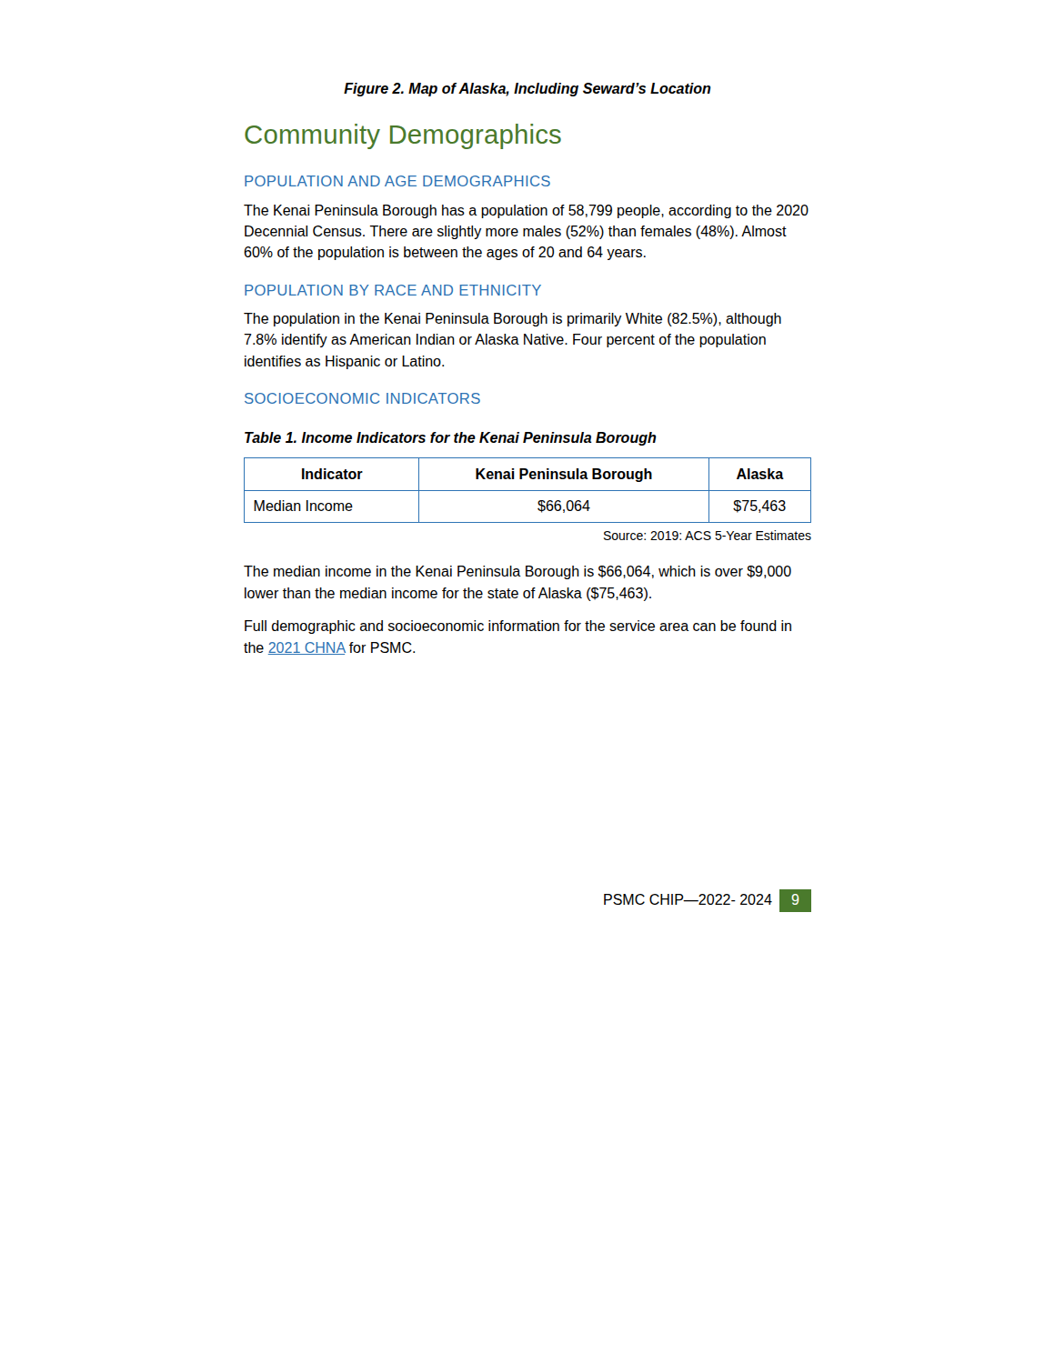Figure 2. Map of Alaska, Including Seward’s Location
Community Demographics
POPULATION AND AGE DEMOGRAPHICS
The Kenai Peninsula Borough has a population of 58,799 people, according to the 2020 Decennial Census. There are slightly more males (52%) than females (48%). Almost 60% of the population is between the ages of 20 and 64 years.
POPULATION BY RACE AND ETHNICITY
The population in the Kenai Peninsula Borough is primarily White (82.5%), although 7.8% identify as American Indian or Alaska Native. Four percent of the population identifies as Hispanic or Latino.
SOCIOECONOMIC INDICATORS
Table 1. Income Indicators for the Kenai Peninsula Borough
| Indicator | Kenai Peninsula Borough | Alaska |
| --- | --- | --- |
| Median Income | $66,064 | $75,463 |
Source: 2019: ACS 5-Year Estimates
The median income in the Kenai Peninsula Borough is $66,064, which is over $9,000 lower than the median income for the state of Alaska ($75,463).
Full demographic and socioeconomic information for the service area can be found in the 2021 CHNA for PSMC.
PSMC CHIP—2022- 2024
9